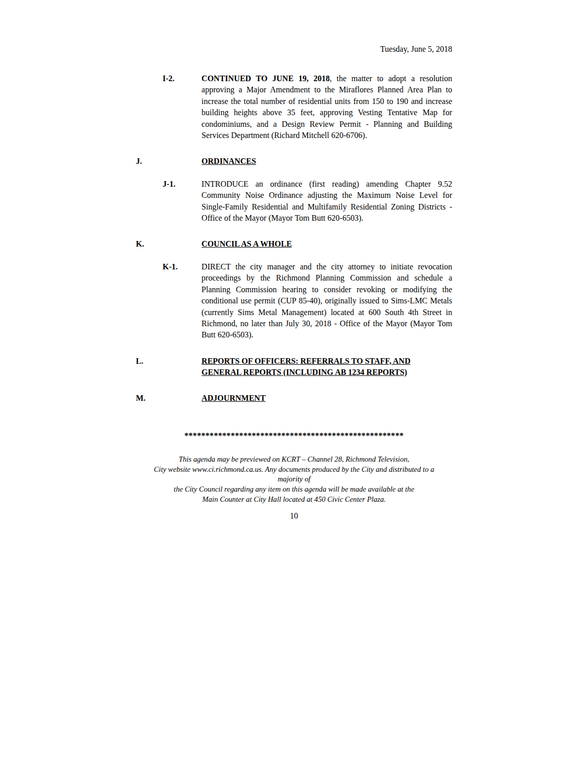Tuesday, June 5, 2018
I-2.
CONTINUED TO JUNE 19, 2018, the matter to adopt a resolution approving a Major Amendment to the Miraflores Planned Area Plan to increase the total number of residential units from 150 to 190 and increase building heights above 35 feet, approving Vesting Tentative Map for condominiums, and a Design Review Permit - Planning and Building Services Department (Richard Mitchell 620-6706).
J.
ORDINANCES
J-1.
INTRODUCE an ordinance (first reading) amending Chapter 9.52 Community Noise Ordinance adjusting the Maximum Noise Level for Single-Family Residential and Multifamily Residential Zoning Districts - Office of the Mayor (Mayor Tom Butt 620-6503).
K.
COUNCIL AS A WHOLE
K-1.
DIRECT the city manager and the city attorney to initiate revocation proceedings by the Richmond Planning Commission and schedule a Planning Commission hearing to consider revoking or modifying the conditional use permit (CUP 85-40), originally issued to Sims-LMC Metals (currently Sims Metal Management) located at 600 South 4th Street in Richmond, no later than July 30, 2018 - Office of the Mayor (Mayor Tom Butt 620-6503).
L.
REPORTS OF OFFICERS: REFERRALS TO STAFF, AND GENERAL REPORTS (INCLUDING AB 1234 REPORTS)
M.
ADJOURNMENT
****************************************************
This agenda may be previewed on KCRT – Channel 28, Richmond Television,
City website www.ci.richmond.ca.us. Any documents produced by the City and distributed to a majority of
the City Council regarding any item on this agenda will be made available at the
Main Counter at City Hall located at 450 Civic Center Plaza.
10